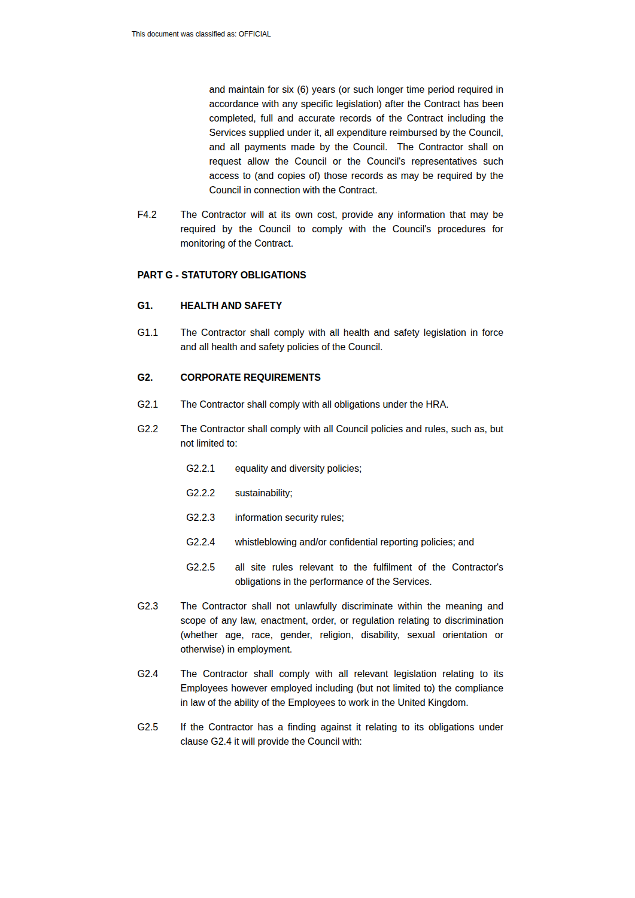This document was classified as: OFFICIAL
and maintain for six (6) years (or such longer time period required in accordance with any specific legislation) after the Contract has been completed, full and accurate records of the Contract including the Services supplied under it, all expenditure reimbursed by the Council, and all payments made by the Council. The Contractor shall on request allow the Council or the Council's representatives such access to (and copies of) those records as may be required by the Council in connection with the Contract.
F4.2
The Contractor will at its own cost, provide any information that may be required by the Council to comply with the Council's procedures for monitoring of the Contract.
PART G - STATUTORY OBLIGATIONS
G1.
HEALTH AND SAFETY
G1.1
The Contractor shall comply with all health and safety legislation in force and all health and safety policies of the Council.
G2.
CORPORATE REQUIREMENTS
G2.1
The Contractor shall comply with all obligations under the HRA.
G2.2
The Contractor shall comply with all Council policies and rules, such as, but not limited to:
G2.2.1
equality and diversity policies;
G2.2.2
sustainability;
G2.2.3
information security rules;
G2.2.4
whistleblowing and/or confidential reporting policies; and
G2.2.5
all site rules relevant to the fulfilment of the Contractor's obligations in the performance of the Services.
G2.3
The Contractor shall not unlawfully discriminate within the meaning and scope of any law, enactment, order, or regulation relating to discrimination (whether age, race, gender, religion, disability, sexual orientation or otherwise) in employment.
G2.4
The Contractor shall comply with all relevant legislation relating to its Employees however employed including (but not limited to) the compliance in law of the ability of the Employees to work in the United Kingdom.
G2.5
If the Contractor has a finding against it relating to its obligations under clause G2.4 it will provide the Council with: